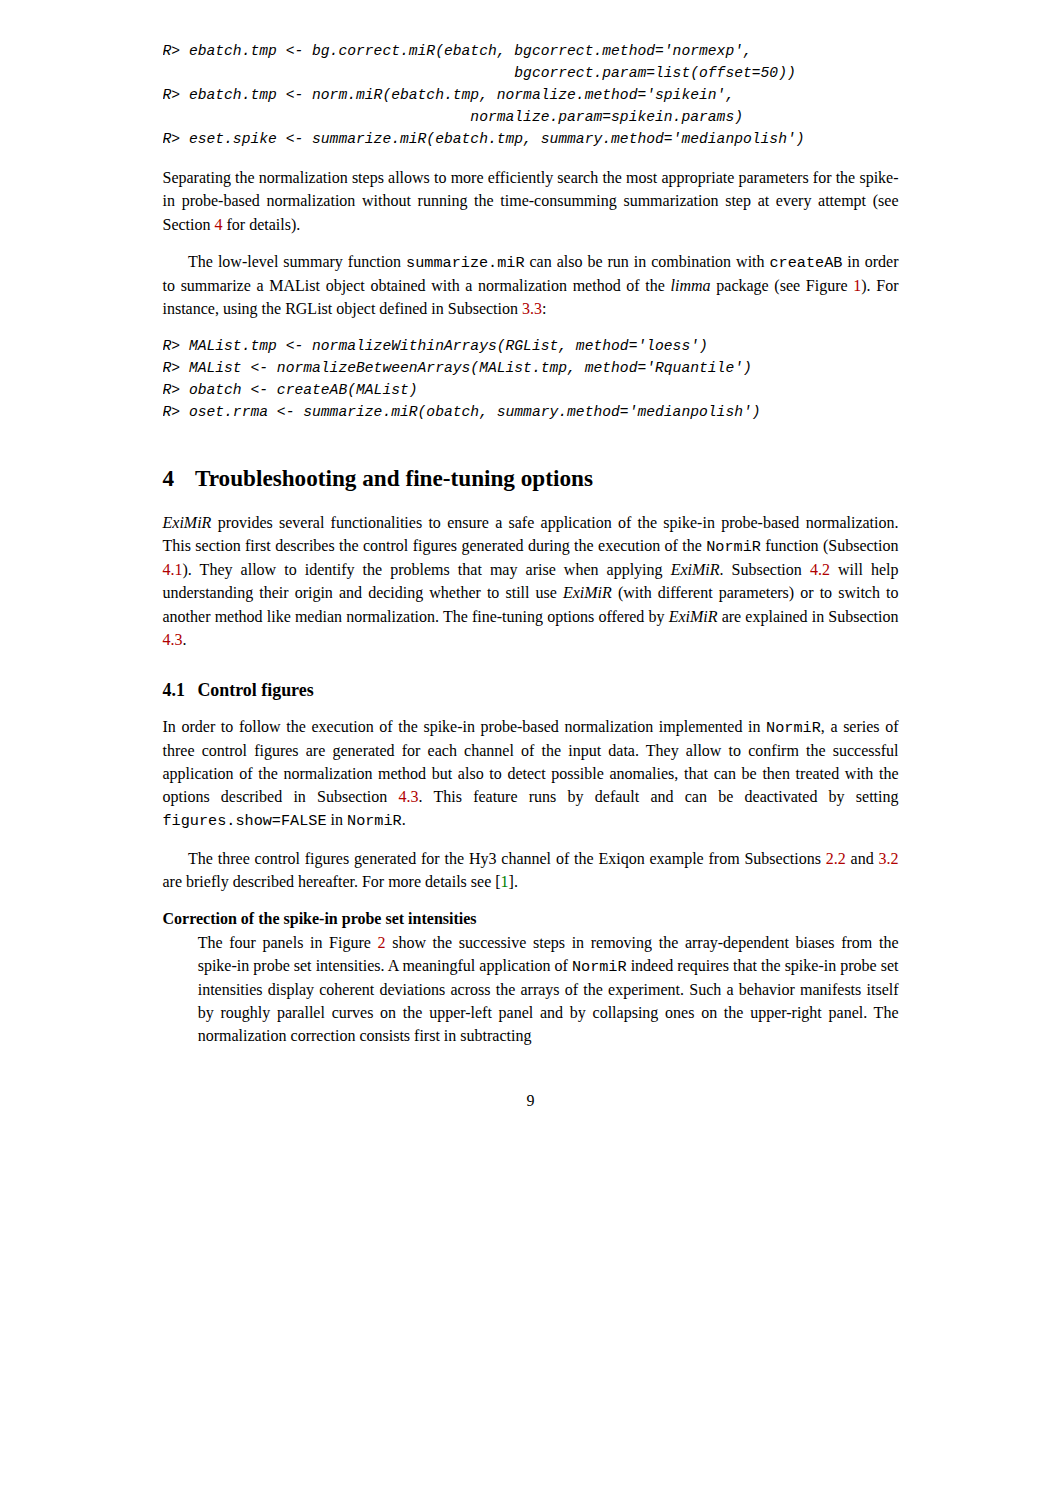R> ebatch.tmp <- bg.correct.miR(ebatch, bgcorrect.method='normexp', bgcorrect.param=list(offset=50)) R> ebatch.tmp <- norm.miR(ebatch.tmp, normalize.method='spikein', normalize.param=spikein.params) R> eset.spike <- summarize.miR(ebatch.tmp, summary.method='medianpolish')
Separating the normalization steps allows to more efficiently search the most appropriate parameters for the spike-in probe-based normalization without running the time-consumming summarization step at every attempt (see Section 4 for details).
The low-level summary function summarize.miR can also be run in combination with createAB in order to summarize a MAList object obtained with a normalization method of the limma package (see Figure 1). For instance, using the RGList object defined in Subsection 3.3:
R> MAList.tmp <- normalizeWithinArrays(RGList, method='loess') R> MAList <- normalizeBetweenArrays(MAList.tmp, method='Rquantile') R> obatch <- createAB(MAList) R> oset.rrma <- summarize.miR(obatch, summary.method='medianpolish')
4 Troubleshooting and fine-tuning options
ExiMiR provides several functionalities to ensure a safe application of the spike-in probe-based normalization. This section first describes the control figures generated during the execution of the NormiR function (Subsection 4.1). They allow to identify the problems that may arise when applying ExiMiR. Subsection 4.2 will help understanding their origin and deciding whether to still use ExiMiR (with different parameters) or to switch to another method like median normalization. The fine-tuning options offered by ExiMiR are explained in Subsection 4.3.
4.1 Control figures
In order to follow the execution of the spike-in probe-based normalization implemented in NormiR, a series of three control figures are generated for each channel of the input data. They allow to confirm the successful application of the normalization method but also to detect possible anomalies, that can be then treated with the options described in Subsection 4.3. This feature runs by default and can be deactivated by setting figures.show=FALSE in NormiR.
The three control figures generated for the Hy3 channel of the Exiqon example from Subsections 2.2 and 3.2 are briefly described hereafter. For more details see [1].
Correction of the spike-in probe set intensities The four panels in Figure 2 show the successive steps in removing the array-dependent biases from the spike-in probe set intensities. A meaningful application of NormiR indeed requires that the spike-in probe set intensities display coherent deviations across the arrays of the experiment. Such a behavior manifests itself by roughly parallel curves on the upper-left panel and by collapsing ones on the upper-right panel. The normalization correction consists first in subtracting
9